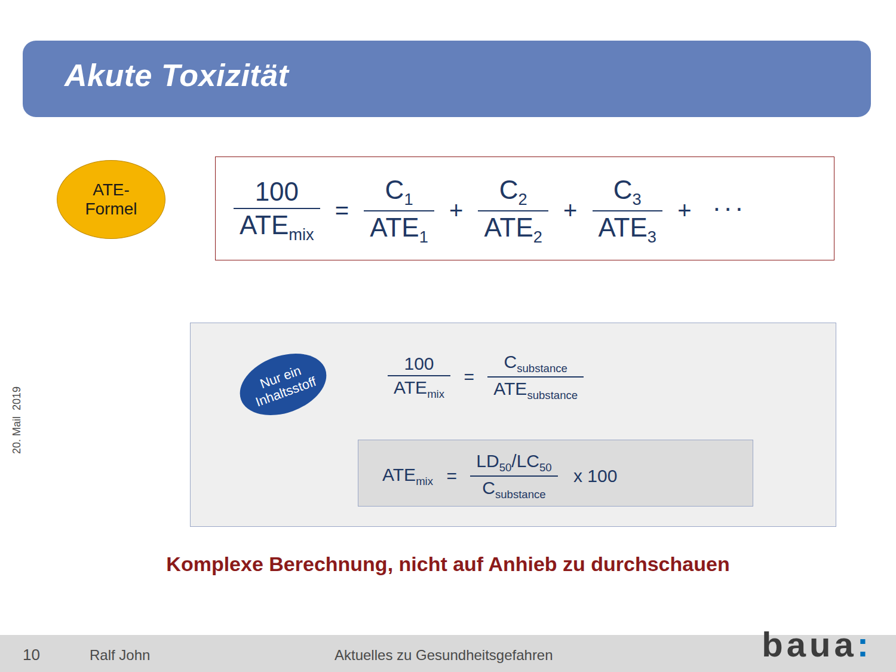Akute Toxizität
ATE-
Formel
100 ATEmix = C1 ATE1 + C2 ATE2 + C3 ATE3 + ···
Nur ein
Inhaltsstoff
100 ATEmix = Csubstance ATEsubstance
ATEmix = LD50/LC50 Csubstance x 100
Komplexe Berechnung, nicht auf Anhieb zu durchschauen
20. Mail 2019
10 Ralf John Aktuelles zu Gesundheitsgefahren baua: